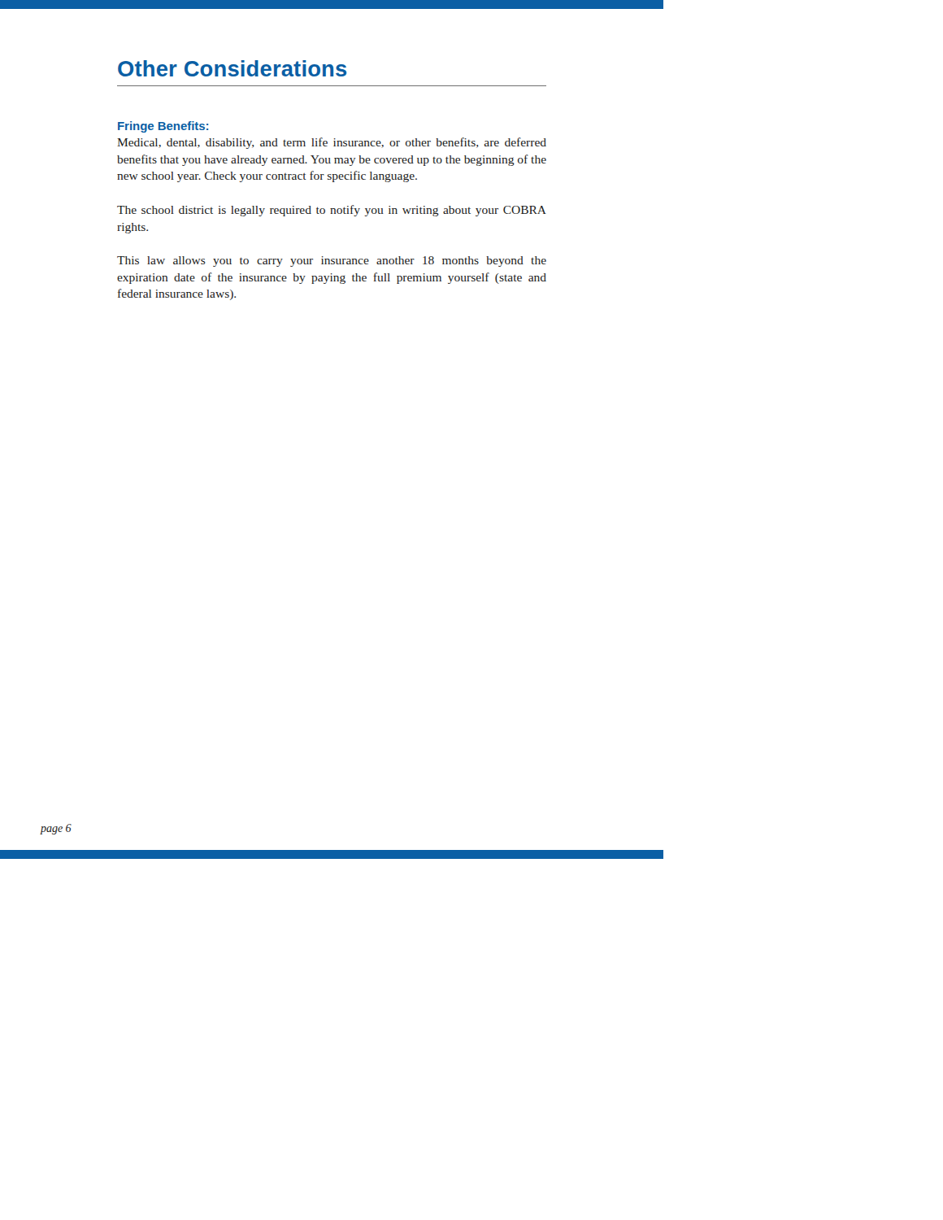Other Considerations
Fringe Benefits:
Medical, dental, disability, and term life insurance, or other benefits, are deferred benefits that you have already earned. You may be covered up to the beginning of the new school year. Check your contract for specific language.
The school district is legally required to notify you in writing about your COBRA rights.
This law allows you to carry your insurance another 18 months beyond the expiration date of the insurance by paying the full premium yourself (state and federal insurance laws).
page 6